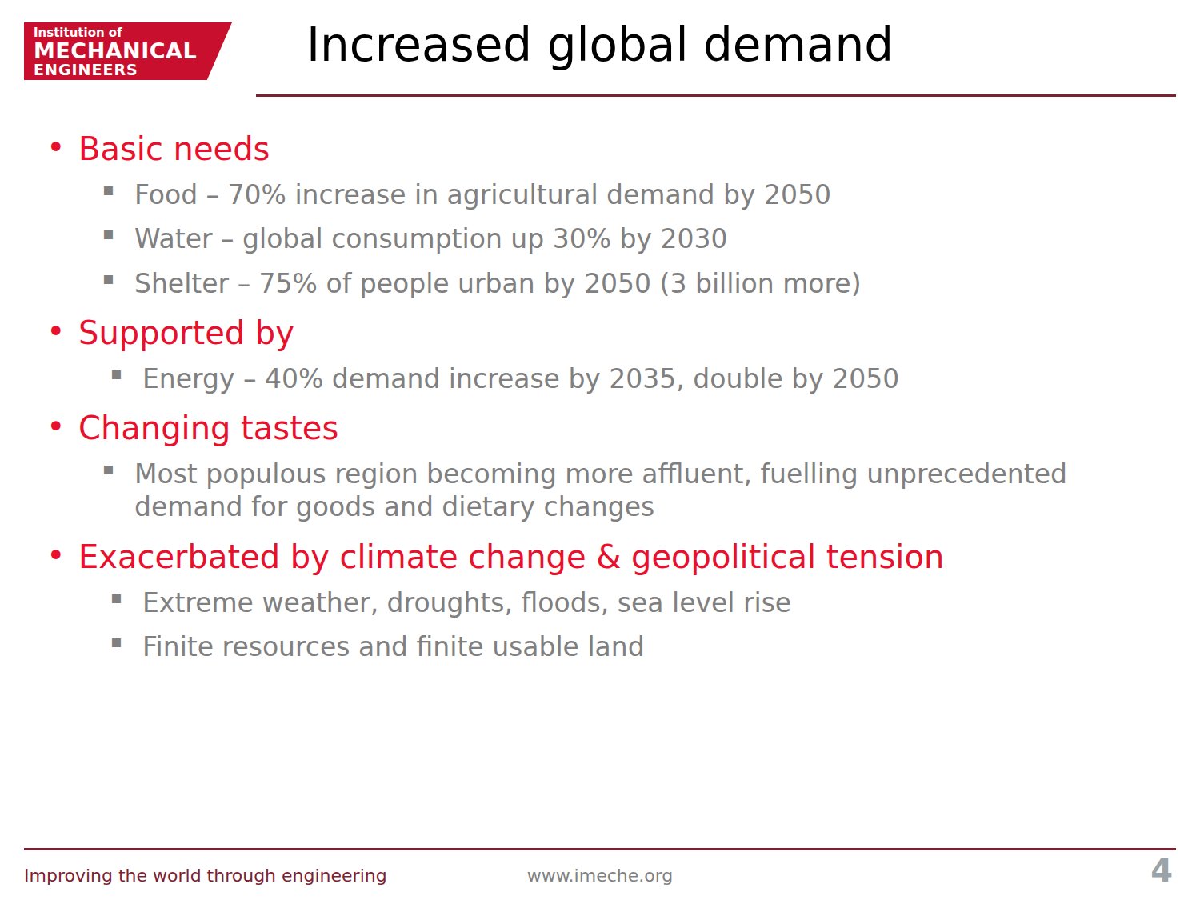Institution of
MECHANICAL
ENGINEERS
Increased global demand
Basic needs
Food – 70% increase in agricultural demand by 2050
Water – global consumption up 30% by 2030
Shelter – 75% of people urban by 2050 (3 billion more)
Supported by
Energy – 40% demand increase by 2035, double by 2050
Changing tastes
Most populous region becoming more affluent, fuelling unprecedented demand for goods and dietary changes
Exacerbated by climate change & geopolitical tension
Extreme weather, droughts, floods, sea level rise
Finite resources and finite usable land
Improving the world through engineering
www.imeche.org
4